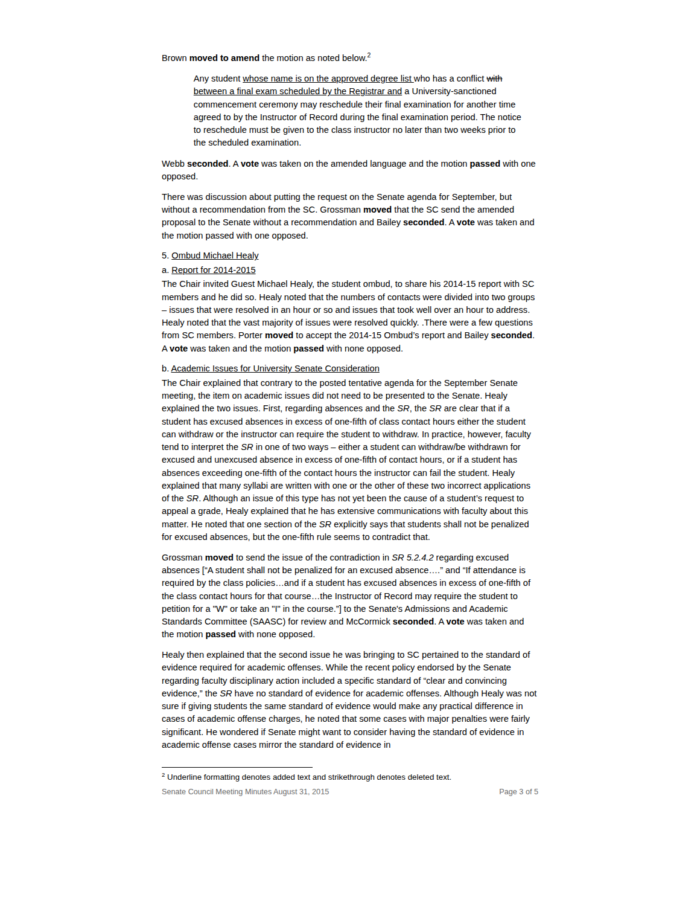Brown moved to amend the motion as noted below.2
Any student whose name is on the approved degree list who has a conflict with between a final exam scheduled by the Registrar and a University-sanctioned commencement ceremony may reschedule their final examination for another time agreed to by the Instructor of Record during the final examination period. The notice to reschedule must be given to the class instructor no later than two weeks prior to the scheduled examination.
Webb seconded. A vote was taken on the amended language and the motion passed with one opposed.
There was discussion about putting the request on the Senate agenda for September, but without a recommendation from the SC. Grossman moved that the SC send the amended proposal to the Senate without a recommendation and Bailey seconded. A vote was taken and the motion passed with one opposed.
5. Ombud Michael Healy
a. Report for 2014-2015
The Chair invited Guest Michael Healy, the student ombud, to share his 2014-15 report with SC members and he did so. Healy noted that the numbers of contacts were divided into two groups – issues that were resolved in an hour or so and issues that took well over an hour to address. Healy noted that the vast majority of issues were resolved quickly. .There were a few questions from SC members. Porter moved to accept the 2014-15 Ombud’s report and Bailey seconded. A vote was taken and the motion passed with none opposed.
b. Academic Issues for University Senate Consideration
The Chair explained that contrary to the posted tentative agenda for the September Senate meeting, the item on academic issues did not need to be presented to the Senate. Healy explained the two issues. First, regarding absences and the SR, the SR are clear that if a student has excused absences in excess of one-fifth of class contact hours either the student can withdraw or the instructor can require the student to withdraw. In practice, however, faculty tend to interpret the SR in one of two ways – either a student can withdraw/be withdrawn for excused and unexcused absence in excess of one-fifth of contact hours, or if a student has absences exceeding one-fifth of the contact hours the instructor can fail the student. Healy explained that many syllabi are written with one or the other of these two incorrect applications of the SR. Although an issue of this type has not yet been the cause of a student’s request to appeal a grade, Healy explained that he has extensive communications with faculty about this matter. He noted that one section of the SR explicitly says that students shall not be penalized for excused absences, but the one-fifth rule seems to contradict that.
Grossman moved to send the issue of the contradiction in SR 5.2.4.2 regarding excused absences [“A student shall not be penalized for an excused absence….” and “If attendance is required by the class policies…and if a student has excused absences in excess of one-fifth of the class contact hours for that course…the Instructor of Record may require the student to petition for a "W" or take an "I" in the course.”] to the Senate's Admissions and Academic Standards Committee (SAASC) for review and McCormick seconded. A vote was taken and the motion passed with none opposed.
Healy then explained that the second issue he was bringing to SC pertained to the standard of evidence required for academic offenses. While the recent policy endorsed by the Senate regarding faculty disciplinary action included a specific standard of “clear and convincing evidence,” the SR have no standard of evidence for academic offenses. Although Healy was not sure if giving students the same standard of evidence would make any practical difference in cases of academic offense charges, he noted that some cases with major penalties were fairly significant. He wondered if Senate might want to consider having the standard of evidence in academic offense cases mirror the standard of evidence in
2 Underline formatting denotes added text and strikethrough denotes deleted text.
Senate Council Meeting Minutes August 31, 2015 Page 3 of 5